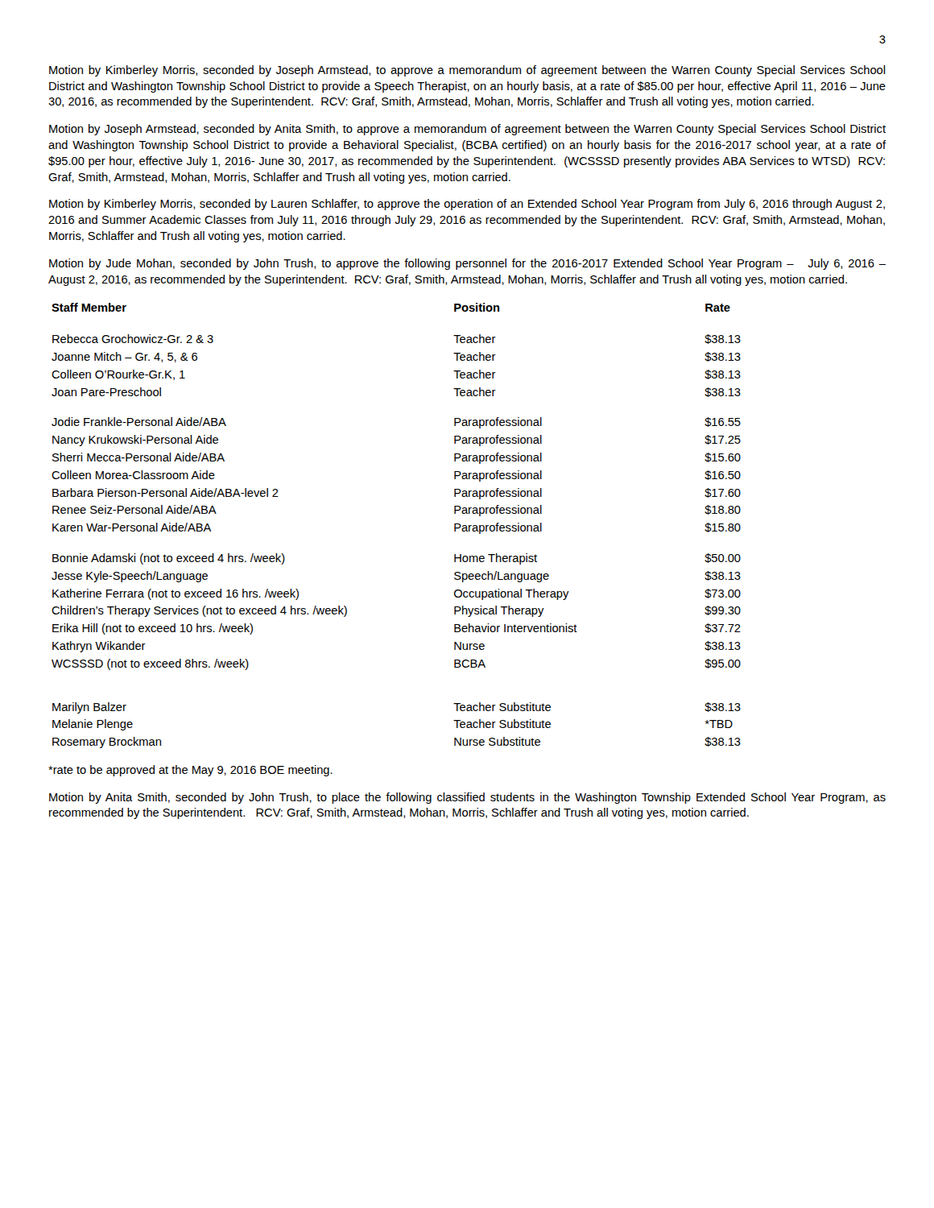3
Motion by Kimberley Morris, seconded by Joseph Armstead, to approve a memorandum of agreement between the Warren County Special Services School District and Washington Township School District to provide a Speech Therapist, on an hourly basis, at a rate of $85.00 per hour, effective April 11, 2016 – June 30, 2016, as recommended by the Superintendent. RCV: Graf, Smith, Armstead, Mohan, Morris, Schlaffer and Trush all voting yes, motion carried.
Motion by Joseph Armstead, seconded by Anita Smith, to approve a memorandum of agreement between the Warren County Special Services School District and Washington Township School District to provide a Behavioral Specialist, (BCBA certified) on an hourly basis for the 2016-2017 school year, at a rate of $95.00 per hour, effective July 1, 2016- June 30, 2017, as recommended by the Superintendent. (WCSSSD presently provides ABA Services to WTSD) RCV: Graf, Smith, Armstead, Mohan, Morris, Schlaffer and Trush all voting yes, motion carried.
Motion by Kimberley Morris, seconded by Lauren Schlaffer, to approve the operation of an Extended School Year Program from July 6, 2016 through August 2, 2016 and Summer Academic Classes from July 11, 2016 through July 29, 2016 as recommended by the Superintendent. RCV: Graf, Smith, Armstead, Mohan, Morris, Schlaffer and Trush all voting yes, motion carried.
Motion by Jude Mohan, seconded by John Trush, to approve the following personnel for the 2016-2017 Extended School Year Program – July 6, 2016 – August 2, 2016, as recommended by the Superintendent. RCV: Graf, Smith, Armstead, Mohan, Morris, Schlaffer and Trush all voting yes, motion carried.
| Staff Member | Position | Rate |
| --- | --- | --- |
| Rebecca Grochowicz-Gr. 2 & 3 | Teacher | $38.13 |
| Joanne Mitch – Gr. 4, 5, & 6 | Teacher | $38.13 |
| Colleen O’Rourke-Gr.K, 1 | Teacher | $38.13 |
| Joan Pare-Preschool | Teacher | $38.13 |
| Jodie Frankle-Personal Aide/ABA | Paraprofessional | $16.55 |
| Nancy Krukowski-Personal Aide | Paraprofessional | $17.25 |
| Sherri Mecca-Personal Aide/ABA | Paraprofessional | $15.60 |
| Colleen Morea-Classroom Aide | Paraprofessional | $16.50 |
| Barbara Pierson-Personal Aide/ABA-level 2 | Paraprofessional | $17.60 |
| Renee Seiz-Personal Aide/ABA | Paraprofessional | $18.80 |
| Karen War-Personal Aide/ABA | Paraprofessional | $15.80 |
| Bonnie Adamski (not to exceed 4 hrs. /week) | Home Therapist | $50.00 |
| Jesse Kyle-Speech/Language | Speech/Language | $38.13 |
| Katherine Ferrara (not to exceed 16 hrs. /week) | Occupational Therapy | $73.00 |
| Children’s Therapy Services (not to exceed 4 hrs. /week) | Physical Therapy | $99.30 |
| Erika Hill (not to exceed 10 hrs. /week) | Behavior Interventionist | $37.72 |
| Kathryn Wikander | Nurse | $38.13 |
| WCSSSD (not to exceed 8hrs. /week) | BCBA | $95.00 |
| Marilyn Balzer | Teacher Substitute | $38.13 |
| Melanie Plenge | Teacher Substitute | *TBD |
| Rosemary Brockman | Nurse Substitute | $38.13 |
*rate to be approved at the May 9, 2016 BOE meeting.
Motion by Anita Smith, seconded by John Trush, to place the following classified students in the Washington Township Extended School Year Program, as recommended by the Superintendent. RCV: Graf, Smith, Armstead, Mohan, Morris, Schlaffer and Trush all voting yes, motion carried.